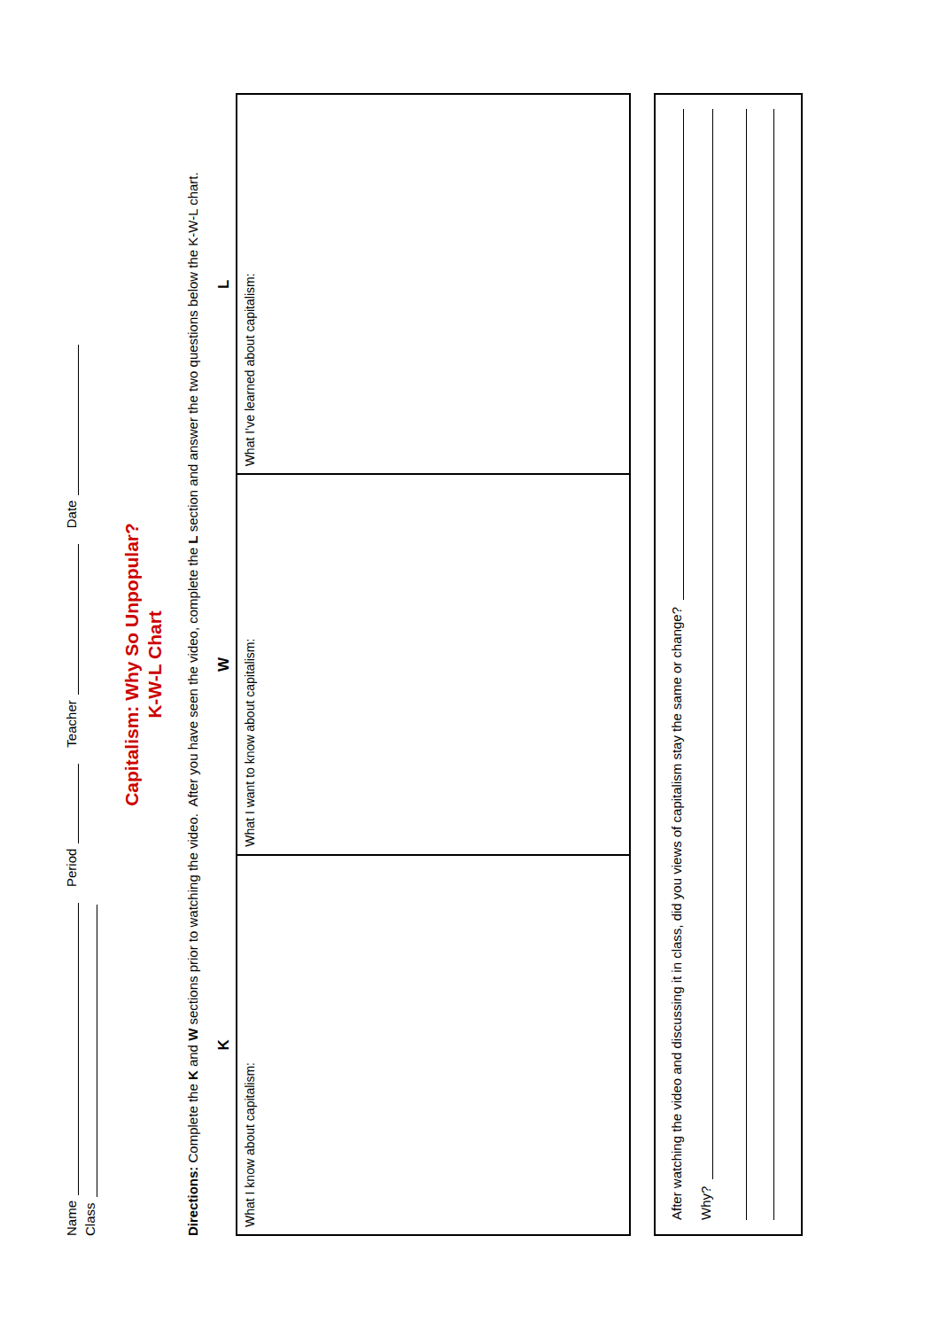Name Period Teacher Date
Class
Capitalism: Why So Unpopular?
K-W-L Chart
Directions: Complete the K and W sections prior to watching the video. After you have seen the video, complete the L section and answer the two questions below the K-W-L chart.
| K | W | L |
| --- | --- | --- |
| What I know about capitalism: | What I want to know about capitalism: | What I’ve learned about capitalism: |
After watching the video and discussing it in class, did you views of capitalism stay the same or change?
Why?